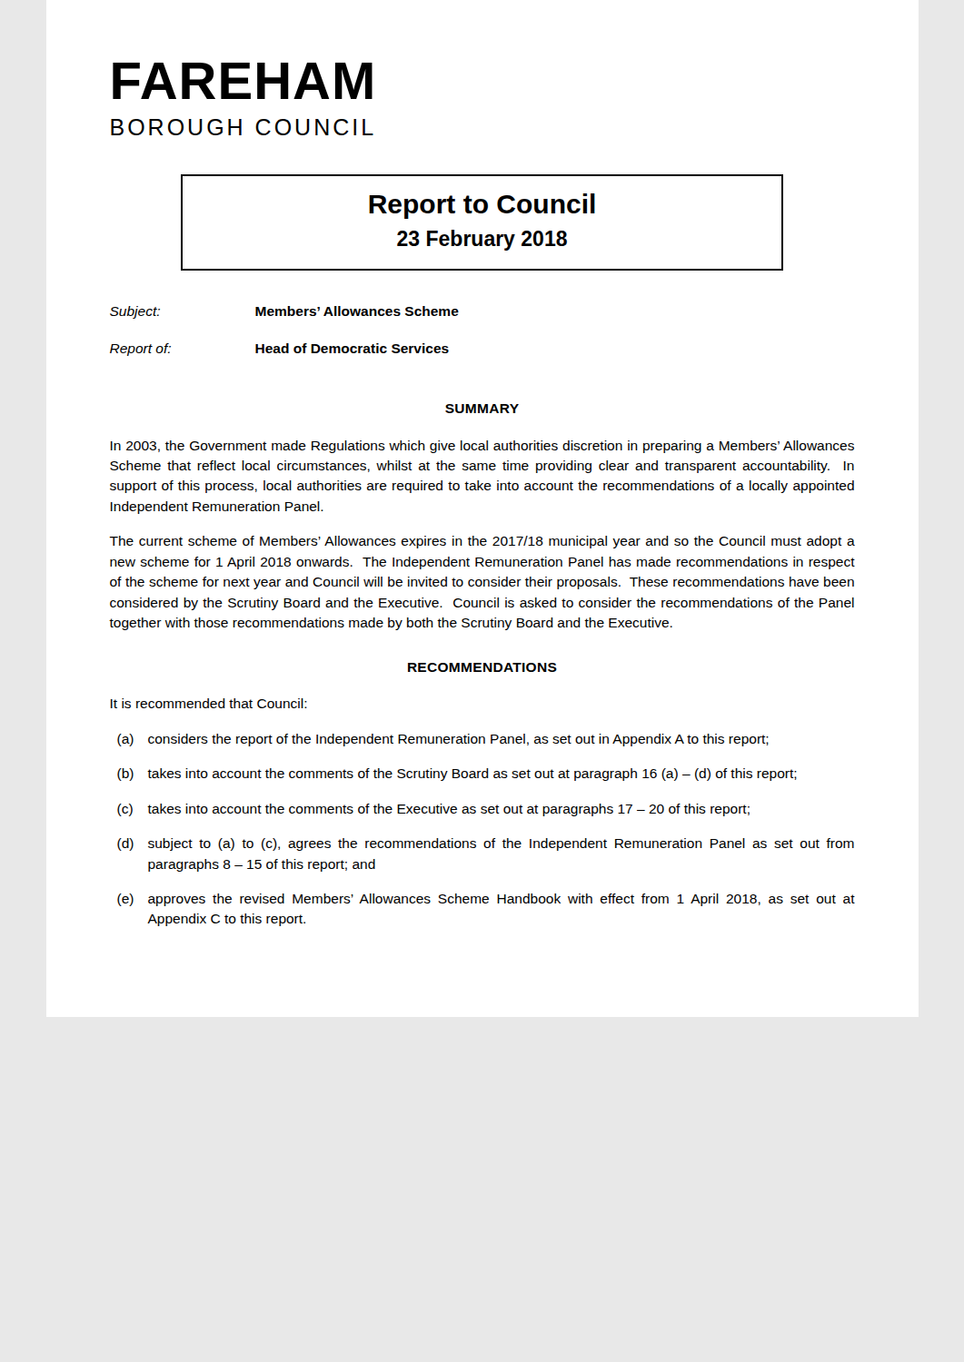FAREHAM
BOROUGH COUNCIL
Report to Council
23 February 2018
| Subject: | Members’ Allowances Scheme |
| Report of: | Head of Democratic Services |
SUMMARY
In 2003, the Government made Regulations which give local authorities discretion in preparing a Members’ Allowances Scheme that reflect local circumstances, whilst at the same time providing clear and transparent accountability. In support of this process, local authorities are required to take into account the recommendations of a locally appointed Independent Remuneration Panel.
The current scheme of Members’ Allowances expires in the 2017/18 municipal year and so the Council must adopt a new scheme for 1 April 2018 onwards. The Independent Remuneration Panel has made recommendations in respect of the scheme for next year and Council will be invited to consider their proposals. These recommendations have been considered by the Scrutiny Board and the Executive. Council is asked to consider the recommendations of the Panel together with those recommendations made by both the Scrutiny Board and the Executive.
RECOMMENDATIONS
It is recommended that Council:
(a) considers the report of the Independent Remuneration Panel, as set out in Appendix A to this report;
(b) takes into account the comments of the Scrutiny Board as set out at paragraph 16 (a) – (d) of this report;
(c) takes into account the comments of the Executive as set out at paragraphs 17 – 20 of this report;
(d) subject to (a) to (c), agrees the recommendations of the Independent Remuneration Panel as set out from paragraphs 8 – 15 of this report; and
(e) approves the revised Members’ Allowances Scheme Handbook with effect from 1 April 2018, as set out at Appendix C to this report.